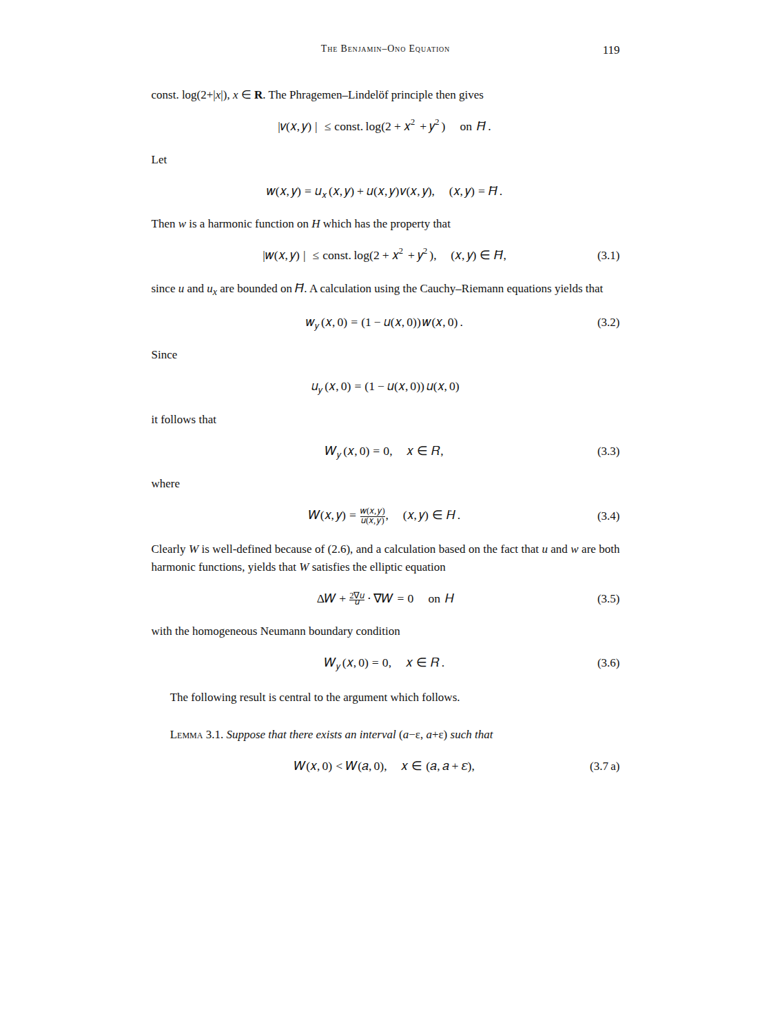The Benjamin–Ono Equation 119
const. log(2+|x|), x ∈ R. The Phragemen–Lindelöf principle then gives
|v(x,y)| ≤ const. log (2+x2+y2) on H̅ .
Let
w(x,y) = ux(x,y) + u(x,y) v(x,y) , (x,y) = H̅ .
Then w is a harmonic function on H which has the property that
|w(x,y)| ≤ const. log (2+x2+y2) , (x,y) ∈ H̅ , (3.1)
since u and ux are bounded on H̅. A calculation using the Cauchy–Riemann equations yields that
wy(x,0) = (1−u(x,0)) w(x,0) . (3.2)
Since
uy(x,0) = (1−u(x,0)) u(x,0)
it follows that
Wy(x,0) =0, x∈R, (3.3)
where
W(x,y) = w(x,y) u(x,y) , (x,y) ∈ Ḣ . (3.4)
Clearly W is well-defined because of (2.6), and a calculation based on the fact that u and w are both harmonic functions, yields that W satisfies the elliptic equation
ΔW + 2∇u u ⋅ ∇W =0 on H (3.5)
with the homogeneous Neumann boundary condition
Wy(x,0) =0, x∈R. (3.6)
The following result is central to the argument which follows.
Lemma 3.1. Suppose that there exists an interval (a−ε, a+ε) such that
W(x,0) < W(a,0) , x∈(a,a+ε) , (3.7 a)